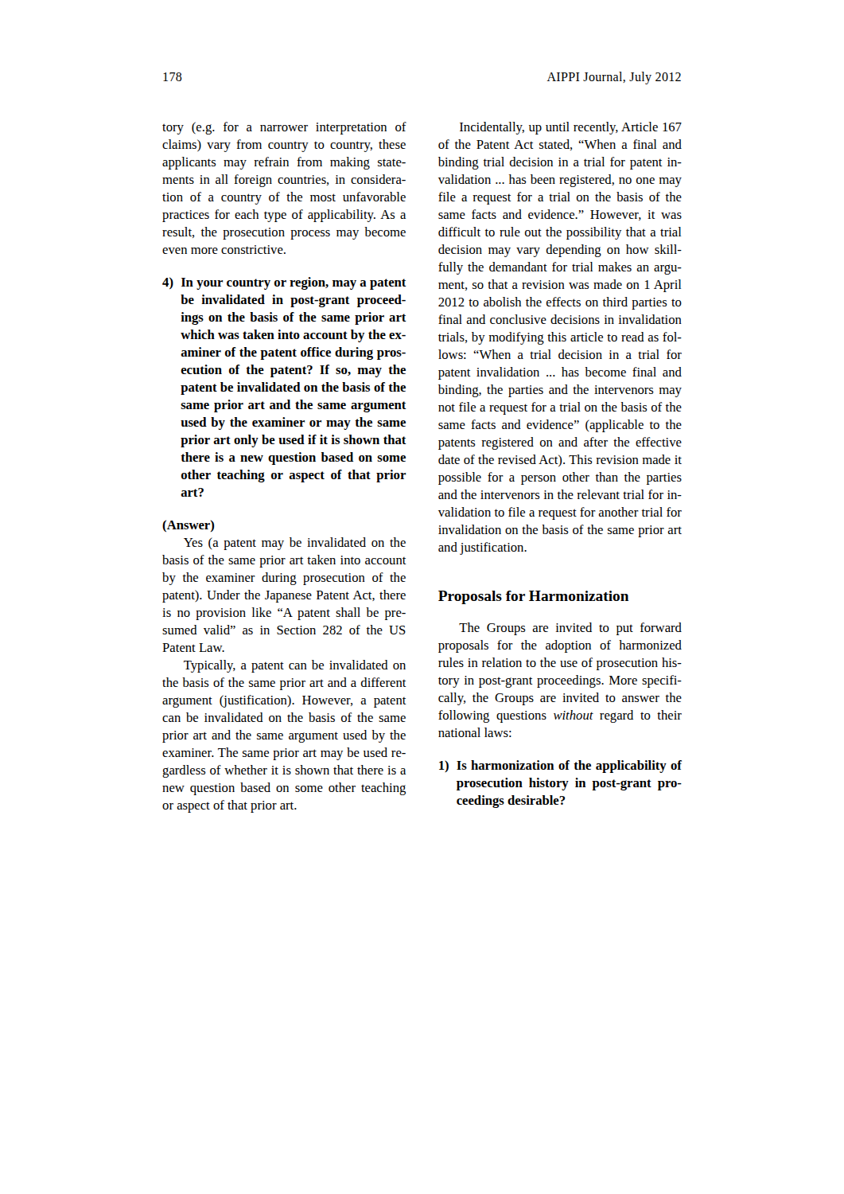178 AIPPI Journal, July 2012
tory (e.g. for a narrower interpretation of claims) vary from country to country, these applicants may refrain from making statements in all foreign countries, in consideration of a country of the most unfavorable practices for each type of applicability. As a result, the prosecution process may become even more constrictive.
4) In your country or region, may a patent be invalidated in post-grant proceedings on the basis of the same prior art which was taken into account by the examiner of the patent office during prosecution of the patent? If so, may the patent be invalidated on the basis of the same prior art and the same argument used by the examiner or may the same prior art only be used if it is shown that there is a new question based on some other teaching or aspect of that prior art?
(Answer)
Yes (a patent may be invalidated on the basis of the same prior art taken into account by the examiner during prosecution of the patent). Under the Japanese Patent Act, there is no provision like “A patent shall be presumed valid” as in Section 282 of the US Patent Law.
Typically, a patent can be invalidated on the basis of the same prior art and a different argument (justification). However, a patent can be invalidated on the basis of the same prior art and the same argument used by the examiner. The same prior art may be used regardless of whether it is shown that there is a new question based on some other teaching or aspect of that prior art.
Incidentally, up until recently, Article 167 of the Patent Act stated, “When a final and binding trial decision in a trial for patent invalidation ... has been registered, no one may file a request for a trial on the basis of the same facts and evidence.” However, it was difficult to rule out the possibility that a trial decision may vary depending on how skillfully the demandant for trial makes an argument, so that a revision was made on 1 April 2012 to abolish the effects on third parties to final and conclusive decisions in invalidation trials, by modifying this article to read as follows: “When a trial decision in a trial for patent invalidation ... has become final and binding, the parties and the intervenors may not file a request for a trial on the basis of the same facts and evidence” (applicable to the patents registered on and after the effective date of the revised Act). This revision made it possible for a person other than the parties and the intervenors in the relevant trial for invalidation to file a request for another trial for invalidation on the basis of the same prior art and justification.
Proposals for Harmonization
The Groups are invited to put forward proposals for the adoption of harmonized rules in relation to the use of prosecution history in post-grant proceedings. More specifically, the Groups are invited to answer the following questions without regard to their national laws:
1) Is harmonization of the applicability of prosecution history in post-grant proceedings desirable?